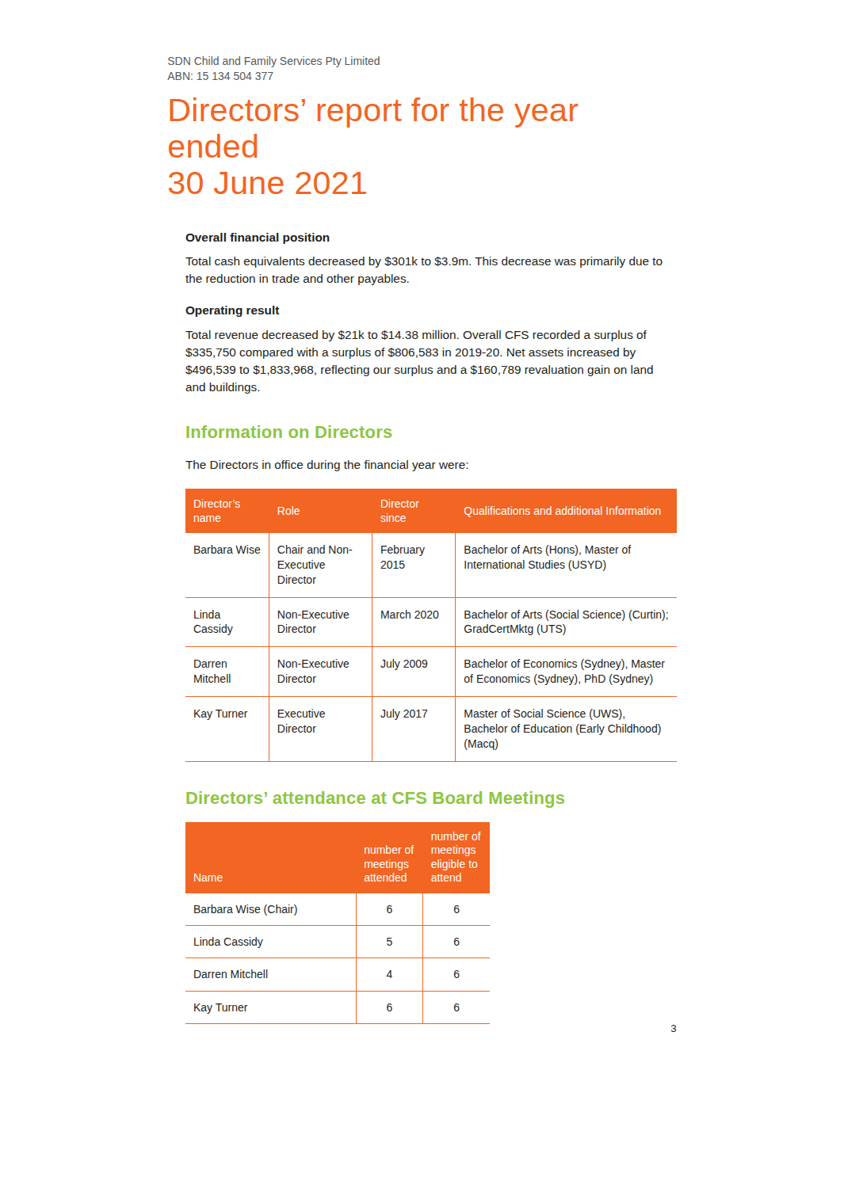SDN Child and Family Services Pty Limited
ABN: 15 134 504 377
Directors’ report for the year ended
30 June 2021
Overall financial position
Total cash equivalents decreased by $301k to $3.9m. This decrease was primarily due to the reduction in trade and other payables.
Operating result
Total revenue decreased by $21k to $14.38 million. Overall CFS recorded a surplus of $335,750 compared with a surplus of $806,583 in 2019-20. Net assets increased by $496,539 to $1,833,968, reflecting our surplus and a $160,789 revaluation gain on land and buildings.
Information on Directors
The Directors in office during the financial year were:
| Director’s name | Role | Director since | Qualifications and additional Information |
| --- | --- | --- | --- |
| Barbara Wise | Chair and Non-Executive Director | February 2015 | Bachelor of Arts (Hons), Master of International Studies (USYD) |
| Linda Cassidy | Non-Executive Director | March 2020 | Bachelor of Arts (Social Science) (Curtin); GradCertMktg (UTS) |
| Darren Mitchell | Non-Executive Director | July 2009 | Bachelor of Economics (Sydney), Master of Economics (Sydney), PhD (Sydney) |
| Kay Turner | Executive Director | July 2017 | Master of Social Science (UWS), Bachelor of Education (Early Childhood) (Macq) |
Directors’ attendance at CFS Board Meetings
| Name | number of meetings attended | number of meetings eligible to attend |
| --- | --- | --- |
| Barbara Wise (Chair) | 6 | 6 |
| Linda Cassidy | 5 | 6 |
| Darren Mitchell | 4 | 6 |
| Kay Turner | 6 | 6 |
3